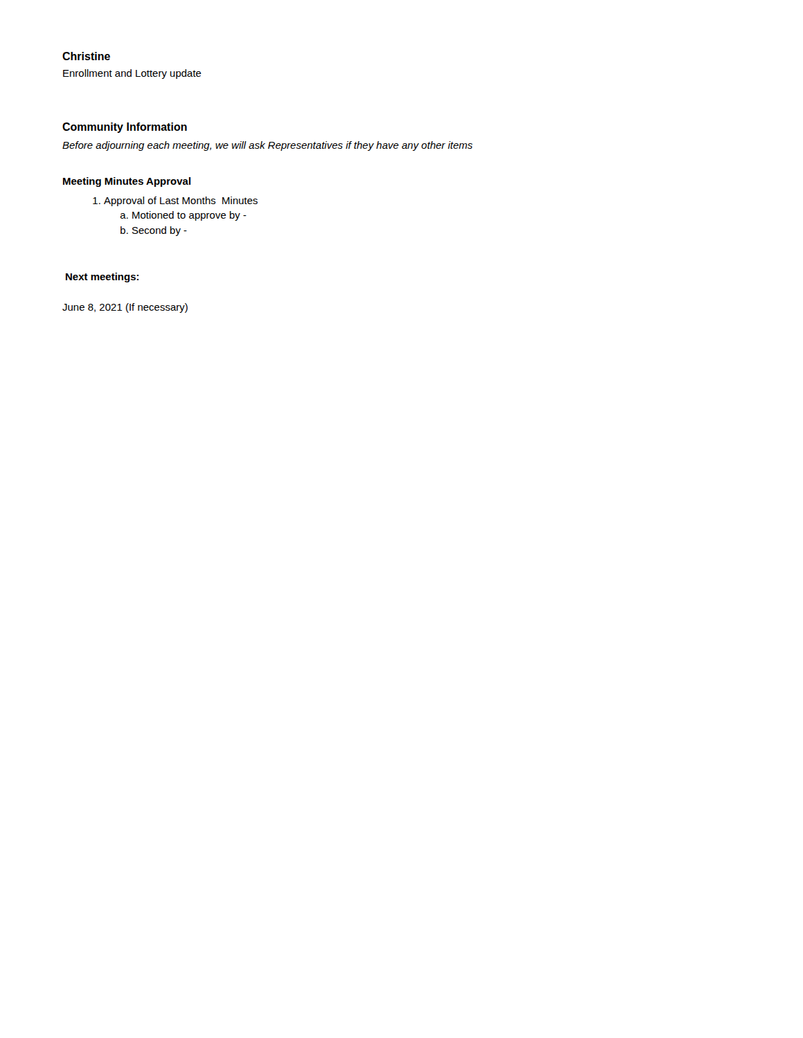Christine
Enrollment and Lottery update
Community Information
Before adjourning each meeting, we will ask Representatives if they have any other items
Meeting Minutes Approval
Approval of Last Months Minutes
Motioned to approve by -
Second by -
Next meetings:
June 8, 2021 (If necessary)